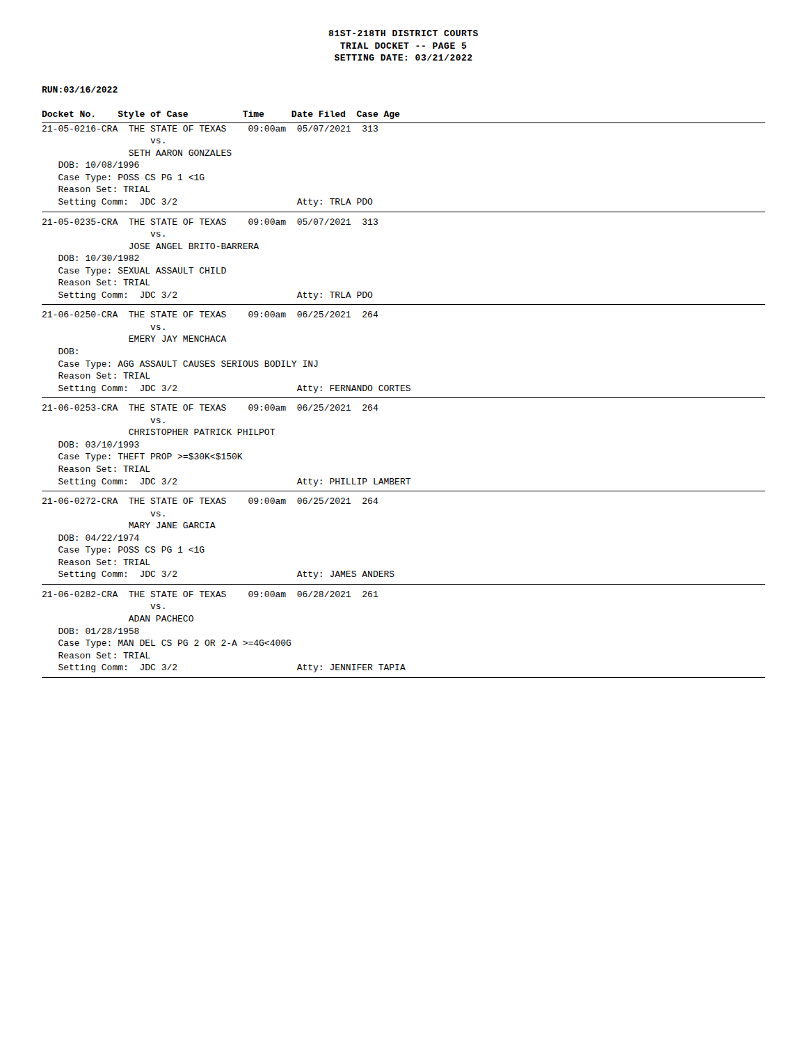81ST-218TH DISTRICT COURTS
TRIAL DOCKET -- PAGE 5
SETTING DATE: 03/21/2022
RUN:03/16/2022
Docket No. Style of Case Time Date Filed Case Age
21-05-0216-CRA THE STATE OF TEXAS 09:00am 05/07/2021 313 vs. SETH AARON GONZALES DOB: 10/08/1996 Case Type: POSS CS PG 1 <1G Reason Set: TRIAL Setting Comm: JDC 3/2 Atty: TRLA PDO
21-05-0235-CRA THE STATE OF TEXAS 09:00am 05/07/2021 313 vs. JOSE ANGEL BRITO-BARRERA DOB: 10/30/1982 Case Type: SEXUAL ASSAULT CHILD Reason Set: TRIAL Setting Comm: JDC 3/2 Atty: TRLA PDO
21-06-0250-CRA THE STATE OF TEXAS 09:00am 06/25/2021 264 vs. EMERY JAY MENCHACA DOB: Case Type: AGG ASSAULT CAUSES SERIOUS BODILY INJ Reason Set: TRIAL Setting Comm: JDC 3/2 Atty: FERNANDO CORTES
21-06-0253-CRA THE STATE OF TEXAS 09:00am 06/25/2021 264 vs. CHRISTOPHER PATRICK PHILPOT DOB: 03/10/1993 Case Type: THEFT PROP >=$30K<$150K Reason Set: TRIAL Setting Comm: JDC 3/2 Atty: PHILLIP LAMBERT
21-06-0272-CRA THE STATE OF TEXAS 09:00am 06/25/2021 264 vs. MARY JANE GARCIA DOB: 04/22/1974 Case Type: POSS CS PG 1 <1G Reason Set: TRIAL Setting Comm: JDC 3/2 Atty: JAMES ANDERS
21-06-0282-CRA THE STATE OF TEXAS 09:00am 06/28/2021 261 vs. ADAN PACHECO DOB: 01/28/1958 Case Type: MAN DEL CS PG 2 OR 2-A >=4G<400G Reason Set: TRIAL Setting Comm: JDC 3/2 Atty: JENNIFER TAPIA